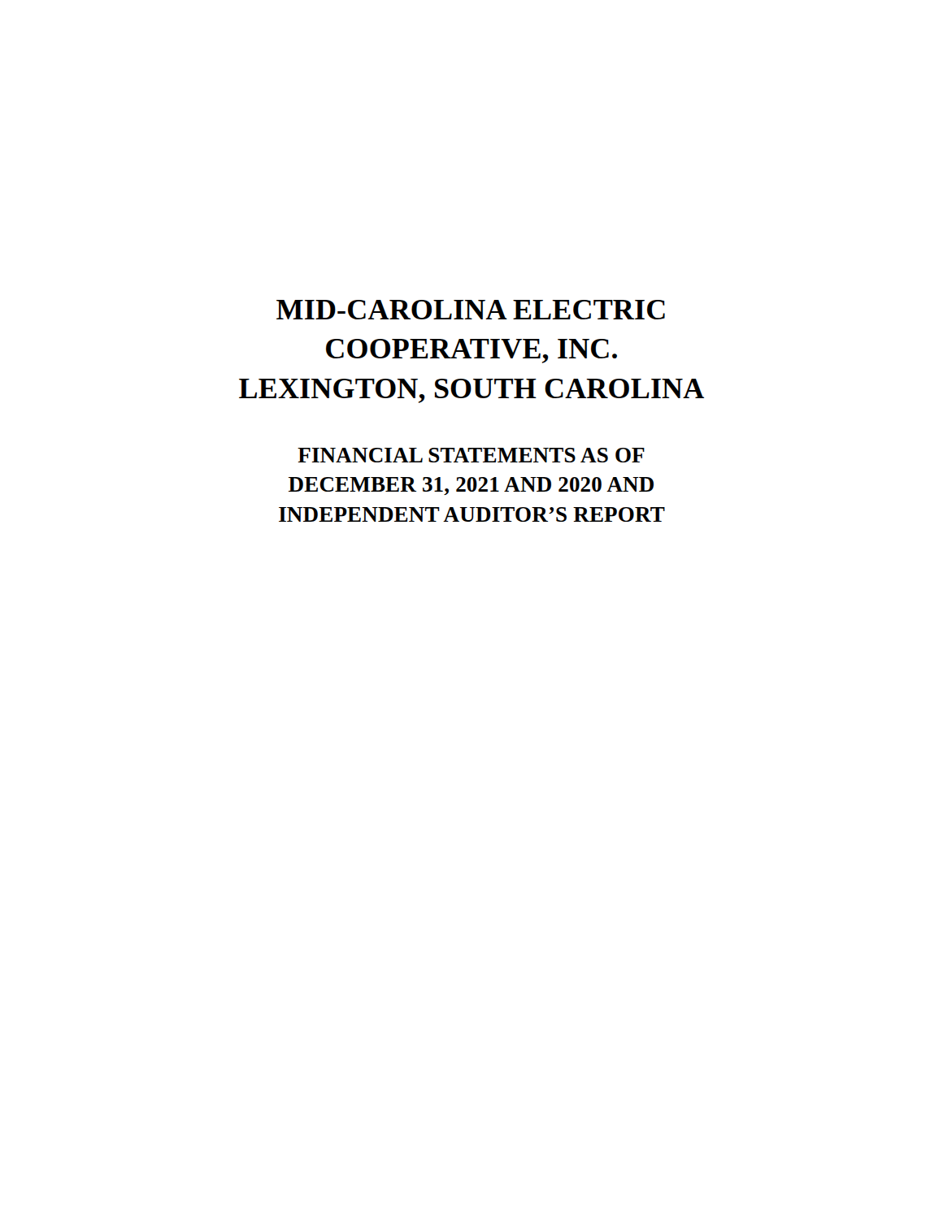MID-CAROLINA ELECTRIC COOPERATIVE, INC.
LEXINGTON, SOUTH CAROLINA
FINANCIAL STATEMENTS AS OF
DECEMBER 31, 2021 AND 2020 AND
INDEPENDENT AUDITOR’S REPORT